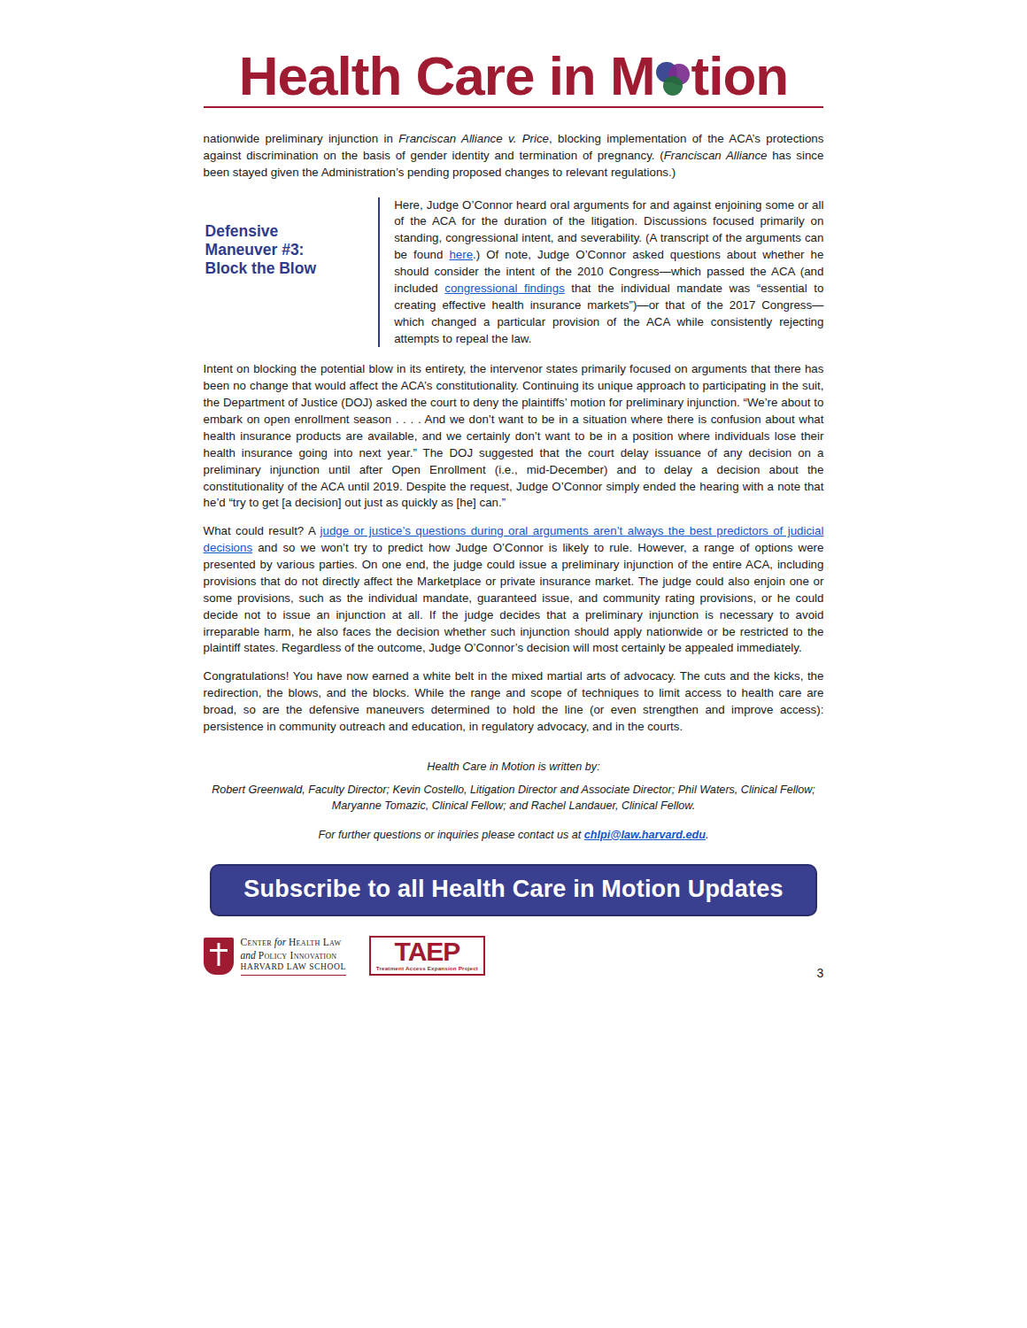Health Care in M tion
nationwide preliminary injunction in Franciscan Alliance v. Price, blocking implementation of the ACA’s protections against discrimination on the basis of gender identity and termination of pregnancy. (Franciscan Alliance has since been stayed given the Administration’s pending proposed changes to relevant regulations.)
Defensive
Maneuver #3:
Block the Blow
Here, Judge O’Connor heard oral arguments for and against enjoining some or all of the ACA for the duration of the litigation. Discussions focused primarily on standing, congressional intent, and severability. (A transcript of the arguments can be found here.) Of note, Judge O’Connor asked questions about whether he should consider the intent of the 2010 Congress—which passed the ACA (and included congressional findings that the individual mandate was “essential to creating effective health insurance markets”)—or that of the 2017 Congress—which changed a particular provision of the ACA while consistently rejecting attempts to repeal the law.
Intent on blocking the potential blow in its entirety, the intervenor states primarily focused on arguments that there has been no change that would affect the ACA’s constitutionality. Continuing its unique approach to participating in the suit, the Department of Justice (DOJ) asked the court to deny the plaintiffs’ motion for preliminary injunction. “We’re about to embark on open enrollment season . . . . And we don’t want to be in a situation where there is confusion about what health insurance products are available, and we certainly don’t want to be in a position where individuals lose their health insurance going into next year.” The DOJ suggested that the court delay issuance of any decision on a preliminary injunction until after Open Enrollment (i.e., mid-December) and to delay a decision about the constitutionality of the ACA until 2019. Despite the request, Judge O’Connor simply ended the hearing with a note that he’d “try to get [a decision] out just as quickly as [he] can.”
What could result? A judge or justice’s questions during oral arguments aren’t always the best predictors of judicial decisions and so we won’t try to predict how Judge O’Connor is likely to rule. However, a range of options were presented by various parties. On one end, the judge could issue a preliminary injunction of the entire ACA, including provisions that do not directly affect the Marketplace or private insurance market. The judge could also enjoin one or some provisions, such as the individual mandate, guaranteed issue, and community rating provisions, or he could decide not to issue an injunction at all. If the judge decides that a preliminary injunction is necessary to avoid irreparable harm, he also faces the decision whether such injunction should apply nationwide or be restricted to the plaintiff states. Regardless of the outcome, Judge O’Connor’s decision will most certainly be appealed immediately.
Congratulations! You have now earned a white belt in the mixed martial arts of advocacy. The cuts and the kicks, the redirection, the blows, and the blocks. While the range and scope of techniques to limit access to health care are broad, so are the defensive maneuvers determined to hold the line (or even strengthen and improve access): persistence in community outreach and education, in regulatory advocacy, and in the courts.
Health Care in Motion is written by:
Robert Greenwald, Faculty Director; Kevin Costello, Litigation Director and Associate Director; Phil Waters, Clinical Fellow;
Maryanne Tomazic, Clinical Fellow; and Rachel Landauer, Clinical Fellow.
For further questions or inquiries please contact us at chlpi@law.harvard.edu.
Subscribe to all Health Care in Motion Updates
Center for Health Law
and Policy Innovation HARVARD LAW SCHOOL
TAEP
Treatment Access Expansion Project
3